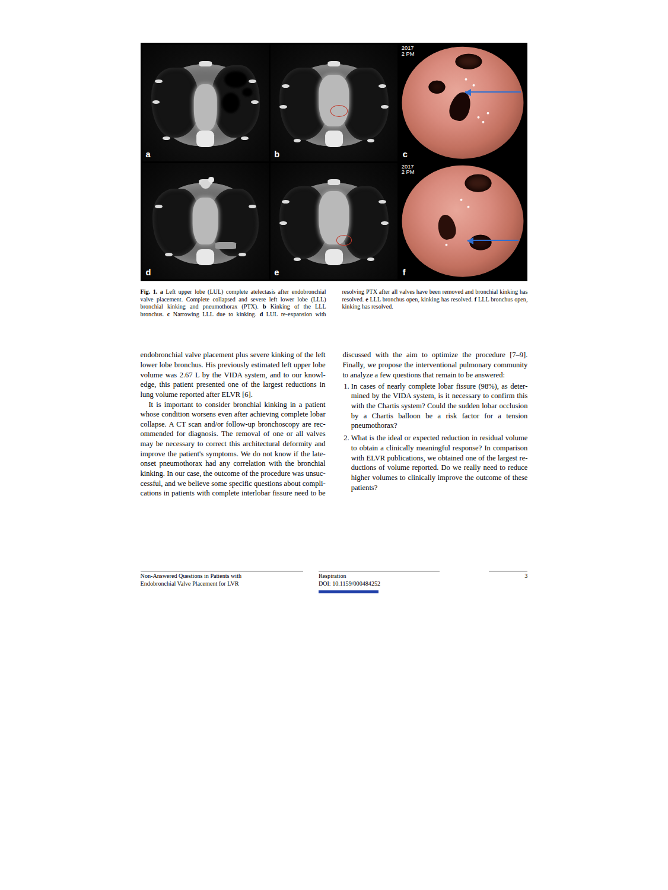a
b
2017
2 PM
c
d
e
2017
2 PM
f
Fig. 1. a Left upper lobe (LUL) complete atelectasis after endobronchial valve placement. Complete collapsed and severe left lower lobe (LLL) bronchial kinking and pneumothorax (PTX). b Kinking of the LLL bronchus. c Narrowing LLL due to kinking. d LUL re-expansion with resolving PTX after all valves have been removed and bronchial kinking has resolved. e LLL bronchus open, kinking has resolved. f LLL bronchus open, kinking has resolved.
endobronchial valve placement plus severe kinking of the left lower lobe bronchus. His previously estimated left upper lobe volume was 2.67 L by the VIDA system, and to our knowledge, this patient presented one of the largest reductions in lung volume reported after ELVR [6].
It is important to consider bronchial kinking in a patient whose condition worsens even after achieving complete lobar collapse. A CT scan and/or follow-up bronchoscopy are recommended for diagnosis. The removal of one or all valves may be necessary to correct this architectural deformity and improve the patient's symptoms. We do not know if the late-onset pneumothorax had any correlation with the bronchial kinking. In our case, the outcome of the procedure was unsuccessful, and we believe some specific questions about complications in patients with complete interlobar fissure need to be discussed with the aim to optimize the procedure [7–9]. Finally, we propose the interventional pulmonary community to analyze a few questions that remain to be answered:
In cases of nearly complete lobar fissure (98%), as determined by the VIDA system, is it necessary to confirm this with the Chartis system? Could the sudden lobar occlusion by a Chartis balloon be a risk factor for a tension pneumothorax?
What is the ideal or expected reduction in residual volume to obtain a clinically meaningful response? In comparison with ELVR publications, we obtained one of the largest reductions of volume reported. Do we really need to reduce higher volumes to clinically improve the outcome of these patients?
Non-Answered Questions in Patients with
Endobronchial Valve Placement for LVR
Respiration
DOI: 10.1159/000484252
3